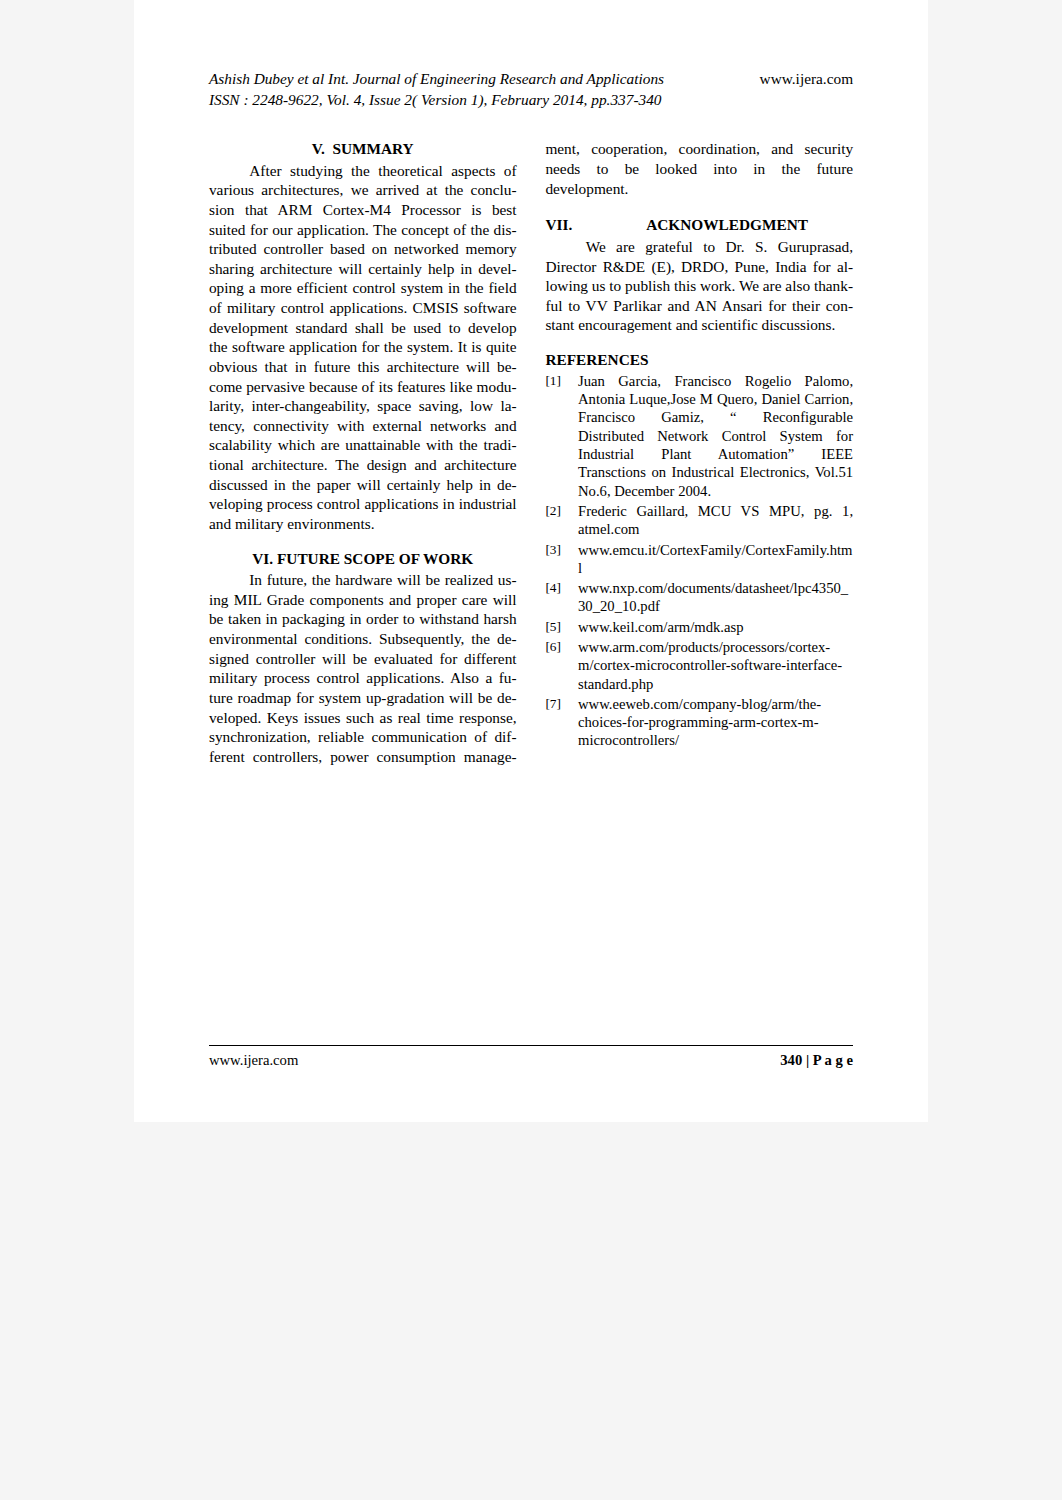www.ijera.com
Ashish Dubey et al Int. Journal of Engineering Research and Applications
ISSN : 2248-9622, Vol. 4, Issue 2( Version 1), February 2014, pp.337-340
V. SUMMARY
After studying the theoretical aspects of various architectures, we arrived at the conclusion that ARM Cortex-M4 Processor is best suited for our application. The concept of the distributed controller based on networked memory sharing architecture will certainly help in developing a more efficient control system in the field of military control applications. CMSIS software development standard shall be used to develop the software application for the system. It is quite obvious that in future this architecture will become pervasive because of its features like modularity, inter-changeability, space saving, low latency, connectivity with external networks and scalability which are unattainable with the traditional architecture. The design and architecture discussed in the paper will certainly help in developing process control applications in industrial and military environments.
VI. FUTURE SCOPE OF WORK
In future, the hardware will be realized using MIL Grade components and proper care will be taken in packaging in order to withstand harsh environmental conditions. Subsequently, the designed controller will be evaluated for different military process control applications. Also a future roadmap for system up-gradation will be developed. Keys issues such as real time response, synchronization, reliable communication of different controllers, power consumption management, cooperation, coordination, and security needs to be looked into in the future development.
VII. ACKNOWLEDGMENT
We are grateful to Dr. S. Guruprasad, Director R&DE (E), DRDO, Pune, India for allowing us to publish this work. We are also thankful to VV Parlikar and AN Ansari for their constant encouragement and scientific discussions.
REFERENCES
[1]
Juan Garcia, Francisco Rogelio Palomo, Antonia Luque,Jose M Quero, Daniel Carrion, Francisco Gamiz, “ Reconfigurable Distributed Network Control System for Industrial Plant Automation” IEEE Transctions on Industrical Electronics, Vol.51 No.6, December 2004.
[2]
Frederic Gaillard, MCU VS MPU, pg. 1, atmel.com
[3]
www.emcu.it/CortexFamily/CortexFamily.html
[4]
www.nxp.com/documents/datasheet/lpc4350_30_20_10.pdf
[5]
www.keil.com/arm/mdk.asp
[6]
www.arm.com/products/processors/cortex-m/cortex-microcontroller-software-interface-standard.php
[7]
www.eeweb.com/company-blog/arm/the-choices-for-programming-arm-cortex-m-microcontrollers/
www.ijera.com
340 | P a g e